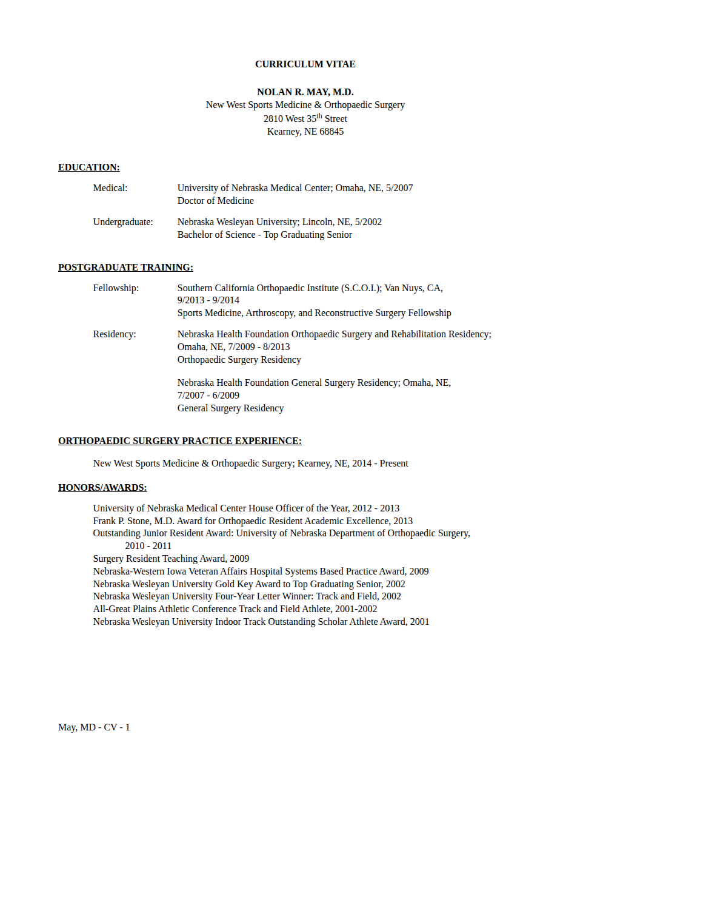CURRICULUM VITAE
NOLAN R. MAY, M.D.
New West Sports Medicine & Orthopaedic Surgery
2810 West 35th Street
Kearney, NE 68845
EDUCATION:
| Medical: | University of Nebraska Medical Center; Omaha, NE, 5/2007 Doctor of Medicine |
| Undergraduate: | Nebraska Wesleyan University; Lincoln, NE, 5/2002 Bachelor of Science - Top Graduating Senior |
POSTGRADUATE TRAINING:
| Fellowship: | Southern California Orthopaedic Institute (S.C.O.I.); Van Nuys, CA, 9/2013 - 9/2014 Sports Medicine, Arthroscopy, and Reconstructive Surgery Fellowship |
| Residency: | Nebraska Health Foundation Orthopaedic Surgery and Rehabilitation Residency; Omaha, NE, 7/2009 - 8/2013 Orthopaedic Surgery Residency Nebraska Health Foundation General Surgery Residency; Omaha, NE, 7/2007 - 6/2009 General Surgery Residency |
ORTHOPAEDIC SURGERY PRACTICE EXPERIENCE:
New West Sports Medicine & Orthopaedic Surgery; Kearney, NE, 2014 - Present
HONORS/AWARDS:
University of Nebraska Medical Center House Officer of the Year, 2012 - 2013
Frank P. Stone, M.D. Award for Orthopaedic Resident Academic Excellence, 2013
Outstanding Junior Resident Award: University of Nebraska Department of Orthopaedic Surgery,
2010 - 2011
Surgery Resident Teaching Award, 2009
Nebraska-Western Iowa Veteran Affairs Hospital Systems Based Practice Award, 2009
Nebraska Wesleyan University Gold Key Award to Top Graduating Senior, 2002
Nebraska Wesleyan University Four-Year Letter Winner: Track and Field, 2002
All-Great Plains Athletic Conference Track and Field Athlete, 2001-2002
Nebraska Wesleyan University Indoor Track Outstanding Scholar Athlete Award, 2001
May, MD - CV - 1